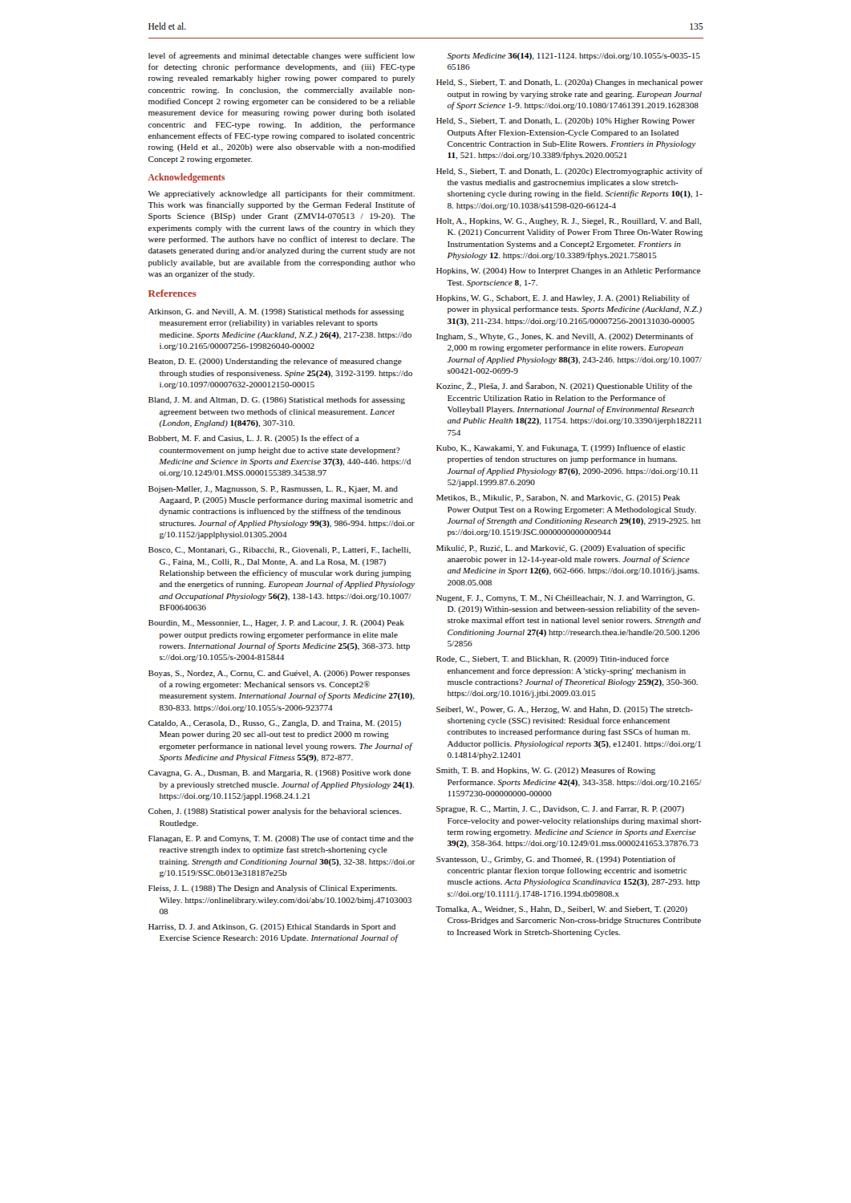Held et al. 135
level of agreements and minimal detectable changes were sufficient low for detecting chronic performance developments, and (iii) FEC-type rowing revealed remarkably higher rowing power compared to purely concentric rowing. In conclusion, the commercially available non-modified Concept 2 rowing ergometer can be considered to be a reliable measurement device for measuring rowing power during both isolated concentric and FEC-type rowing. In addition, the performance enhancement effects of FEC-type rowing compared to isolated concentric rowing (Held et al., 2020b) were also observable with a non-modified Concept 2 rowing ergometer.
Acknowledgements
We appreciatively acknowledge all participants for their commitment. This work was financially supported by the German Federal Institute of Sports Science (BISp) under Grant (ZMVI4-070513 / 19-20). The experiments comply with the current laws of the country in which they were performed. The authors have no conflict of interest to declare. The datasets generated during and/or analyzed during the current study are not publicly available, but are available from the corresponding author who was an organizer of the study.
References
Atkinson, G. and Nevill, A. M. (1998) Statistical methods for assessing measurement error (reliability) in variables relevant to sports medicine. Sports Medicine (Auckland, N.Z.) 26(4), 217-238. https://doi.org/10.2165/00007256-199826040-00002
Beaton, D. E. (2000) Understanding the relevance of measured change through studies of responsiveness. Spine 25(24), 3192-3199. https://doi.org/10.1097/00007632-200012150-00015
Bland, J. M. and Altman, D. G. (1986) Statistical methods for assessing agreement between two methods of clinical measurement. Lancet (London, England) 1(8476), 307-310.
Bobbert, M. F. and Casius, L. J. R. (2005) Is the effect of a countermovement on jump height due to active state development? Medicine and Science in Sports and Exercise 37(3), 440-446. https://doi.org/10.1249/01.MSS.0000155389.34538.97
Bojsen-Møller, J., Magnusson, S. P., Rasmussen, L. R., Kjaer, M. and Aagaard, P. (2005) Muscle performance during maximal isometric and dynamic contractions is influenced by the stiffness of the tendinous structures. Journal of Applied Physiology 99(3), 986-994. https://doi.org/10.1152/japplphysiol.01305.2004
Bosco, C., Montanari, G., Ribacchi, R., Giovenali, P., Latteri, F., Iachelli, G., Faina, M., Colli, R., Dal Monte, A. and La Rosa, M. (1987) Relationship between the efficiency of muscular work during jumping and the energetics of running. European Journal of Applied Physiology and Occupational Physiology 56(2), 138-143. https://doi.org/10.1007/BF00640636
Bourdin, M., Messonnier, L., Hager, J. P. and Lacour, J. R. (2004) Peak power output predicts rowing ergometer performance in elite male rowers. International Journal of Sports Medicine 25(5), 368-373. https://doi.org/10.1055/s-2004-815844
Boyas, S., Nordez, A., Cornu, C. and Guével, A. (2006) Power responses of a rowing ergometer: Mechanical sensors vs. Concept2® measurement system. International Journal of Sports Medicine 27(10), 830-833. https://doi.org/10.1055/s-2006-923774
Cataldo, A., Cerasola, D., Russo, G., Zangla, D. and Traina, M. (2015) Mean power during 20 sec all-out test to predict 2000 m rowing ergometer performance in national level young rowers. The Journal of Sports Medicine and Physical Fitness 55(9), 872-877.
Cavagna, G. A., Dusman, B. and Margaria, R. (1968) Positive work done by a previously stretched muscle. Journal of Applied Physiology 24(1). https://doi.org/10.1152/jappl.1968.24.1.21
Cohen, J. (1988) Statistical power analysis for the behavioral sciences. Routledge.
Flanagan, E. P. and Comyns, T. M. (2008) The use of contact time and the reactive strength index to optimize fast stretch-shortening cycle training. Strength and Conditioning Journal 30(5), 32-38. https://doi.org/10.1519/SSC.0b013e318187e25b
Fleiss, J. L. (1988) The Design and Analysis of Clinical Experiments. Wiley. https://onlinelibrary.wiley.com/doi/abs/10.1002/bimj.4710300308
Harriss, D. J. and Atkinson, G. (2015) Ethical Standards in Sport and Exercise Science Research: 2016 Update. International Journal of Sports Medicine 36(14), 1121-1124. https://doi.org/10.1055/s-0035-1565186
Held, S., Siebert, T. and Donath, L. (2020a) Changes in mechanical power output in rowing by varying stroke rate and gearing. European Journal of Sport Science 1-9. https://doi.org/10.1080/17461391.2019.1628308
Held, S., Siebert, T. and Donath, L. (2020b) 10% Higher Rowing Power Outputs After Flexion-Extension-Cycle Compared to an Isolated Concentric Contraction in Sub-Elite Rowers. Frontiers in Physiology 11, 521. https://doi.org/10.3389/fphys.2020.00521
Held, S., Siebert, T. and Donath, L. (2020c) Electromyographic activity of the vastus medialis and gastrocnemius implicates a slow stretch-shortening cycle during rowing in the field. Scientific Reports 10(1), 1-8. https://doi.org/10.1038/s41598-020-66124-4
Holt, A., Hopkins, W. G., Aughey, R. J., Siegel, R., Rouillard, V. and Ball, K. (2021) Concurrent Validity of Power From Three On-Water Rowing Instrumentation Systems and a Concept2 Ergometer. Frontiers in Physiology 12. https://doi.org/10.3389/fphys.2021.758015
Hopkins, W. (2004) How to Interpret Changes in an Athletic Performance Test. Sportscience 8, 1-7.
Hopkins, W. G., Schabort, E. J. and Hawley, J. A. (2001) Reliability of power in physical performance tests. Sports Medicine (Auckland, N.Z.) 31(3), 211-234. https://doi.org/10.2165/00007256-200131030-00005
Ingham, S., Whyte, G., Jones, K. and Nevill, A. (2002) Determinants of 2,000 m rowing ergometer performance in elite rowers. European Journal of Applied Physiology 88(3), 243-246. https://doi.org/10.1007/s00421-002-0699-9
Kozinc, Ž., Pleša, J. and Šarabon, N. (2021) Questionable Utility of the Eccentric Utilization Ratio in Relation to the Performance of Volleyball Players. International Journal of Environmental Research and Public Health 18(22), 11754. https://doi.org/10.3390/ijerph182211754
Kubo, K., Kawakami, Y. and Fukunaga, T. (1999) Influence of elastic properties of tendon structures on jump performance in humans. Journal of Applied Physiology 87(6), 2090-2096. https://doi.org/10.1152/jappl.1999.87.6.2090
Metikos, B., Mikulic, P., Sarabon, N. and Markovic, G. (2015) Peak Power Output Test on a Rowing Ergometer: A Methodological Study. Journal of Strength and Conditioning Research 29(10), 2919-2925. https://doi.org/10.1519/JSC.0000000000000944
Mikulić, P., Ruzić, L. and Marković, G. (2009) Evaluation of specific anaerobic power in 12-14-year-old male rowers. Journal of Science and Medicine in Sport 12(6), 662-666. https://doi.org/10.1016/j.jsams.2008.05.008
Nugent, F. J., Comyns, T. M., Ní Chéilleachair, N. J. and Warrington, G. D. (2019) Within-session and between-session reliability of the seven-stroke maximal effort test in national level senior rowers. Strength and Conditioning Journal 27(4) http://research.thea.ie/handle/20.500.12065/2856
Rode, C., Siebert, T. and Blickhan, R. (2009) Titin-induced force enhancement and force depression: A 'sticky-spring' mechanism in muscle contractions? Journal of Theoretical Biology 259(2), 350-360. https://doi.org/10.1016/j.jtbi.2009.03.015
Seiberl, W., Power, G. A., Herzog, W. and Hahn, D. (2015) The stretch-shortening cycle (SSC) revisited: Residual force enhancement contributes to increased performance during fast SSCs of human m. Adductor pollicis. Physiological reports 3(5), e12401. https://doi.org/10.14814/phy2.12401
Smith, T. B. and Hopkins, W. G. (2012) Measures of Rowing Performance. Sports Medicine 42(4), 343-358. https://doi.org/10.2165/11597230-000000000-00000
Sprague, R. C., Martin, J. C., Davidson, C. J. and Farrar, R. P. (2007) Force-velocity and power-velocity relationships during maximal short-term rowing ergometry. Medicine and Science in Sports and Exercise 39(2), 358-364. https://doi.org/10.1249/01.mss.0000241653.37876.73
Svantesson, U., Grimby, G. and Thomeé, R. (1994) Potentiation of concentric plantar flexion torque following eccentric and isometric muscle actions. Acta Physiologica Scandinavica 152(3), 287-293. https://doi.org/10.1111/j.1748-1716.1994.tb09808.x
Tomalka, A., Weidner, S., Hahn, D., Seiberl, W. and Siebert, T. (2020) Cross-Bridges and Sarcomeric Non-cross-bridge Structures Contribute to Increased Work in Stretch-Shortening Cycles.